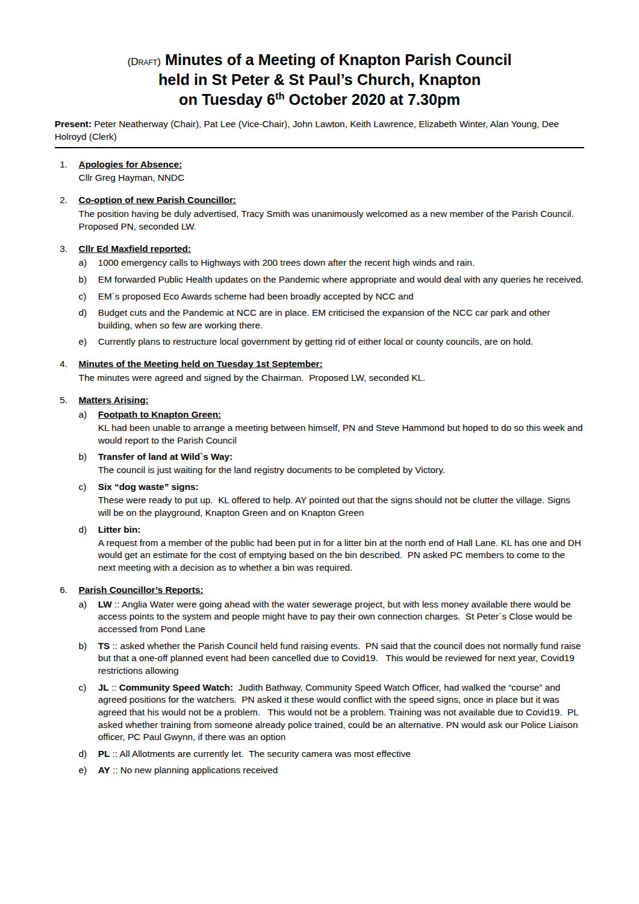(Draft) Minutes of a Meeting of Knapton Parish Council held in St Peter & St Paul’s Church, Knapton on Tuesday 6th October 2020 at 7.30pm
Present: Peter Neatherway (Chair), Pat Lee (Vice-Chair), John Lawton, Keith Lawrence, Elizabeth Winter, Alan Young, Dee Holroyd (Clerk)
Apologies for Absence:
Cllr Greg Hayman, NNDC
Co-option of new Parish Councillor:
The position having be duly advertised, Tracy Smith was unanimously welcomed as a new member of the Parish Council. Proposed PN, seconded LW.
Cllr Ed Maxfield reported:
1000 emergency calls to Highways with 200 trees down after the recent high winds and rain.
EM forwarded Public Health updates on the Pandemic where appropriate and would deal with any queries he received.
EM`s proposed Eco Awards scheme had been broadly accepted by NCC and
Budget cuts and the Pandemic at NCC are in place. EM criticised the expansion of the NCC car park and other building, when so few are working there.
Currently plans to restructure local government by getting rid of either local or county councils, are on hold.
Minutes of the Meeting held on Tuesday 1st September:
The minutes were agreed and signed by the Chairman. Proposed LW, seconded KL.
Matters Arising:
Footpath to Knapton Green:
KL had been unable to arrange a meeting between himself, PN and Steve Hammond but hoped to do so this week and would report to the Parish Council
Transfer of land at Wild`s Way:
The council is just waiting for the land registry documents to be completed by Victory.
Six “dog waste” signs:
These were ready to put up. KL offered to help. AY pointed out that the signs should not be clutter the village. Signs will be on the playground, Knapton Green and on Knapton Green
Litter bin:
A request from a member of the public had been put in for a litter bin at the north end of Hall Lane. KL has one and DH would get an estimate for the cost of emptying based on the bin described. PN asked PC members to come to the next meeting with a decision as to whether a bin was required.
Parish Councillor’s Reports:
LW :: Anglia Water were going ahead with the water sewerage project, but with less money available there would be access points to the system and people might have to pay their own connection charges. St Peter`s Close would be accessed from Pond Lane
TS :: asked whether the Parish Council held fund raising events. PN said that the council does not normally fund raise but that a one-off planned event had been cancelled due to Covid19. This would be reviewed for next year, Covid19 restrictions allowing
JL :: Community Speed Watch: Judith Bathway, Community Speed Watch Officer, had walked the “course” and agreed positions for the watchers. PN asked it these would conflict with the speed signs, once in place but it was agreed that his would not be a problem. This would not be a problem. Training was not available due to Covid19. PL asked whether training from someone already police trained, could be an alternative. PN would ask our Police Liaison officer, PC Paul Gwynn, if there was an option
PL :: All Allotments are currently let. The security camera was most effective
AY :: No new planning applications received